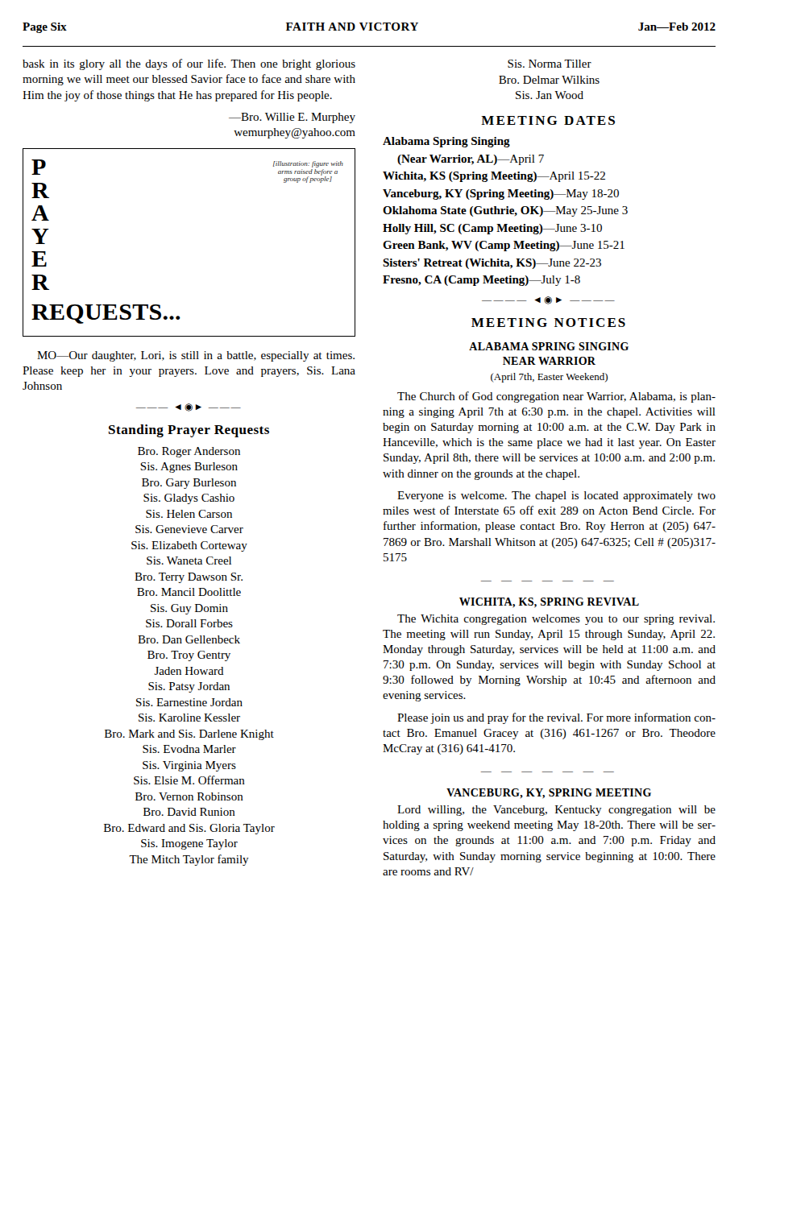Page Six
FAITH AND VICTORY
Jan—Feb 2012
bask in its glory all the days of our life. Then one bright glorious morning we will meet our blessed Savior face to face and share with Him the joy of those things that He has prepared for His people.
—Bro. Willie E. Murphey
wemurphey@yahoo.com
[illustration: figure with arms raised before a group of people]
P R A Y E R
REQUESTS...
MO—Our daughter, Lori, is still in a battle, especially at times. Please keep her in your prayers. Love and prayers, Sis. Lana Johnson
Standing Prayer Requests
Bro. Roger Anderson
Sis. Agnes Burleson
Bro. Gary Burleson
Sis. Gladys Cashio
Sis. Helen Carson
Sis. Genevieve Carver
Sis. Elizabeth Corteway
Sis. Waneta Creel
Bro. Terry Dawson Sr.
Bro. Mancil Doolittle
Sis. Guy Domin
Sis. Dorall Forbes
Bro. Dan Gellenbeck
Bro. Troy Gentry
Jaden Howard
Sis. Patsy Jordan
Sis. Earnestine Jordan
Sis. Karoline Kessler
Bro. Mark and Sis. Darlene Knight
Sis. Evodna Marler
Sis. Virginia Myers
Sis. Elsie M. Offerman
Bro. Vernon Robinson
Bro. David Runion
Bro. Edward and Sis. Gloria Taylor
Sis. Imogene Taylor
The Mitch Taylor family
Sis. Norma Tiller
Bro. Delmar Wilkins
Sis. Jan Wood
MEETING DATES
Alabama Spring Singing
(Near Warrior, AL)—April 7
Wichita, KS (Spring Meeting)—April 15-22
Vanceburg, KY (Spring Meeting)—May 18-20
Oklahoma State (Guthrie, OK)—May 25-June 3
Holly Hill, SC (Camp Meeting)—June 3-10
Green Bank, WV (Camp Meeting)—June 15-21
Sisters' Retreat (Wichita, KS)—June 22-23
Fresno, CA (Camp Meeting)—July 1-8
MEETING NOTICES
ALABAMA SPRING SINGING
NEAR WARRIOR
(April 7th, Easter Weekend)
The Church of God congregation near Warrior, Alabama, is planning a singing April 7th at 6:30 p.m. in the chapel. Activities will begin on Saturday morning at 10:00 a.m. at the C.W. Day Park in Hanceville, which is the same place we had it last year. On Easter Sunday, April 8th, there will be services at 10:00 a.m. and 2:00 p.m. with dinner on the grounds at the chapel.
Everyone is welcome. The chapel is located approximately two miles west of Interstate 65 off exit 289 on Acton Bend Circle. For further information, please contact Bro. Roy Herron at (205) 647-7869 or Bro. Marshall Whitson at (205) 647-6325; Cell # (205)317-5175
— — — — — — —
WICHITA, KS, SPRING REVIVAL
The Wichita congregation welcomes you to our spring revival. The meeting will run Sunday, April 15 through Sunday, April 22. Monday through Saturday, services will be held at 11:00 a.m. and 7:30 p.m. On Sunday, services will begin with Sunday School at 9:30 followed by Morning Worship at 10:45 and afternoon and evening services.
Please join us and pray for the revival. For more information contact Bro. Emanuel Gracey at (316) 461-1267 or Bro. Theodore McCray at (316) 641-4170.
— — — — — — —
VANCEBURG, KY, SPRING MEETING
Lord willing, the Vanceburg, Kentucky congregation will be holding a spring weekend meeting May 18-20th. There will be services on the grounds at 11:00 a.m. and 7:00 p.m. Friday and Saturday, with Sunday morning service beginning at 10:00. There are rooms and RV/